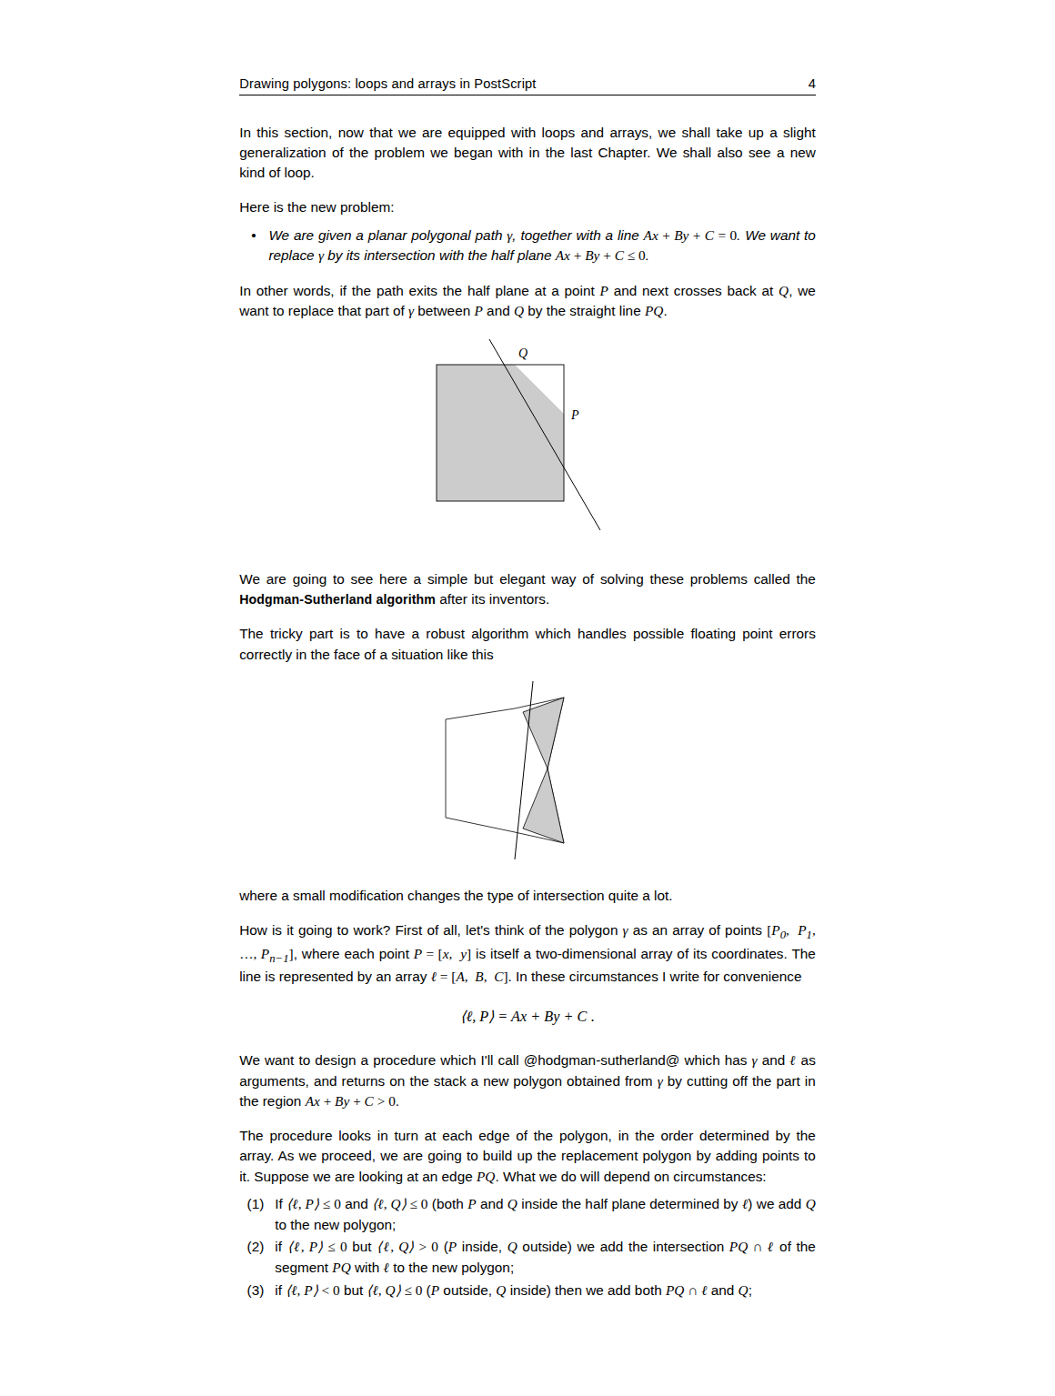Drawing polygons: loops and arrays in PostScript 4
In this section, now that we are equipped with loops and arrays, we shall take up a slight generalization of the problem we began with in the last Chapter. We shall also see a new kind of loop.
Here is the new problem:
We are given a planar polygonal path γ, together with a line Ax + By + C = 0. We want to replace γ by its intersection with the half plane Ax + By + C ≤ 0.
In other words, if the path exits the half plane at a point P and next crosses back at Q, we want to replace that part of γ between P and Q by the straight line PQ.
Q P
We are going to see here a simple but elegant way of solving these problems called the Hodgman-Sutherland algorithm after its inventors.
The tricky part is to have a robust algorithm which handles possible floating point errors correctly in the face of a situation like this
where a small modification changes the type of intersection quite a lot.
How is it going to work? First of all, let's think of the polygon γ as an array of points [P0, P1, …, Pn−1], where each point P = [x, y] is itself a two-dimensional array of its coordinates. The line is represented by an array ℓ = [A, B, C]. In these circumstances I write for convenience
⟨ℓ, P⟩ = Ax + By + C .
We want to design a procedure which I'll call @hodgman-sutherland@ which has γ and ℓ as arguments, and returns on the stack a new polygon obtained from γ by cutting off the part in the region Ax + By + C > 0.
The procedure looks in turn at each edge of the polygon, in the order determined by the array. As we proceed, we are going to build up the replacement polygon by adding points to it. Suppose we are looking at an edge PQ. What we do will depend on circumstances:
If ⟨ℓ, P⟩ ≤ 0 and ⟨ℓ, Q⟩ ≤ 0 (both P and Q inside the half plane determined by ℓ) we add Q to the new polygon;
if ⟨ℓ, P⟩ ≤ 0 but ⟨ℓ, Q⟩ > 0 (P inside, Q outside) we add the intersection PQ ∩ ℓ of the segment PQ with ℓ to the new polygon;
if ⟨ℓ, P⟩ < 0 but ⟨ℓ, Q⟩ ≤ 0 (P outside, Q inside) then we add both PQ ∩ ℓ and Q;